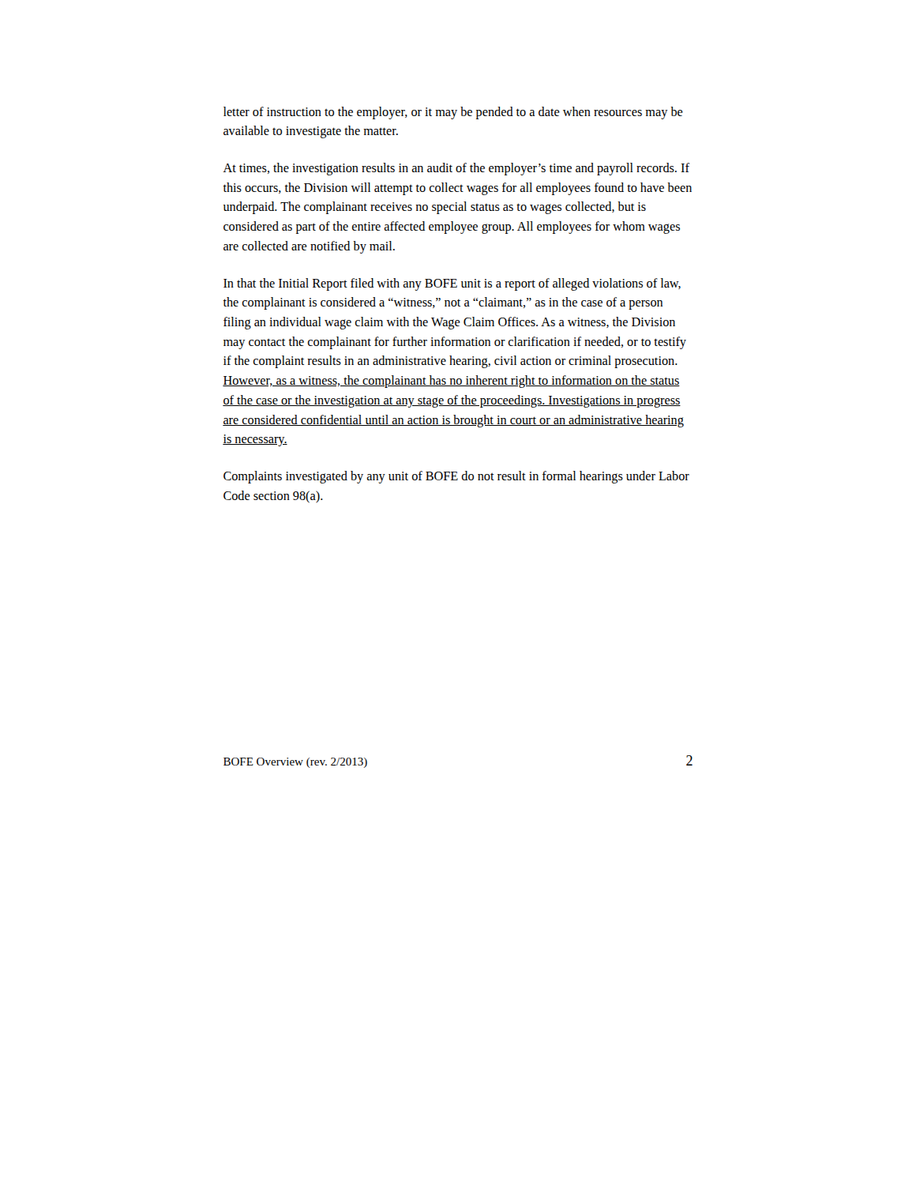letter of instruction to the employer, or it may be pended to a date when resources may be available to investigate the matter.
At times, the investigation results in an audit of the employer’s time and payroll records. If this occurs, the Division will attempt to collect wages for all employees found to have been underpaid. The complainant receives no special status as to wages collected, but is considered as part of the entire affected employee group. All employees for whom wages are collected are notified by mail.
In that the Initial Report filed with any BOFE unit is a report of alleged violations of law, the complainant is considered a “witness,” not a “claimant,” as in the case of a person filing an individual wage claim with the Wage Claim Offices. As a witness, the Division may contact the complainant for further information or clarification if needed, or to testify if the complaint results in an administrative hearing, civil action or criminal prosecution. However, as a witness, the complainant has no inherent right to information on the status of the case or the investigation at any stage of the proceedings. Investigations in progress are considered confidential until an action is brought in court or an administrative hearing is necessary.
Complaints investigated by any unit of BOFE do not result in formal hearings under Labor Code section 98(a).
BOFE Overview (rev. 2/2013) 2